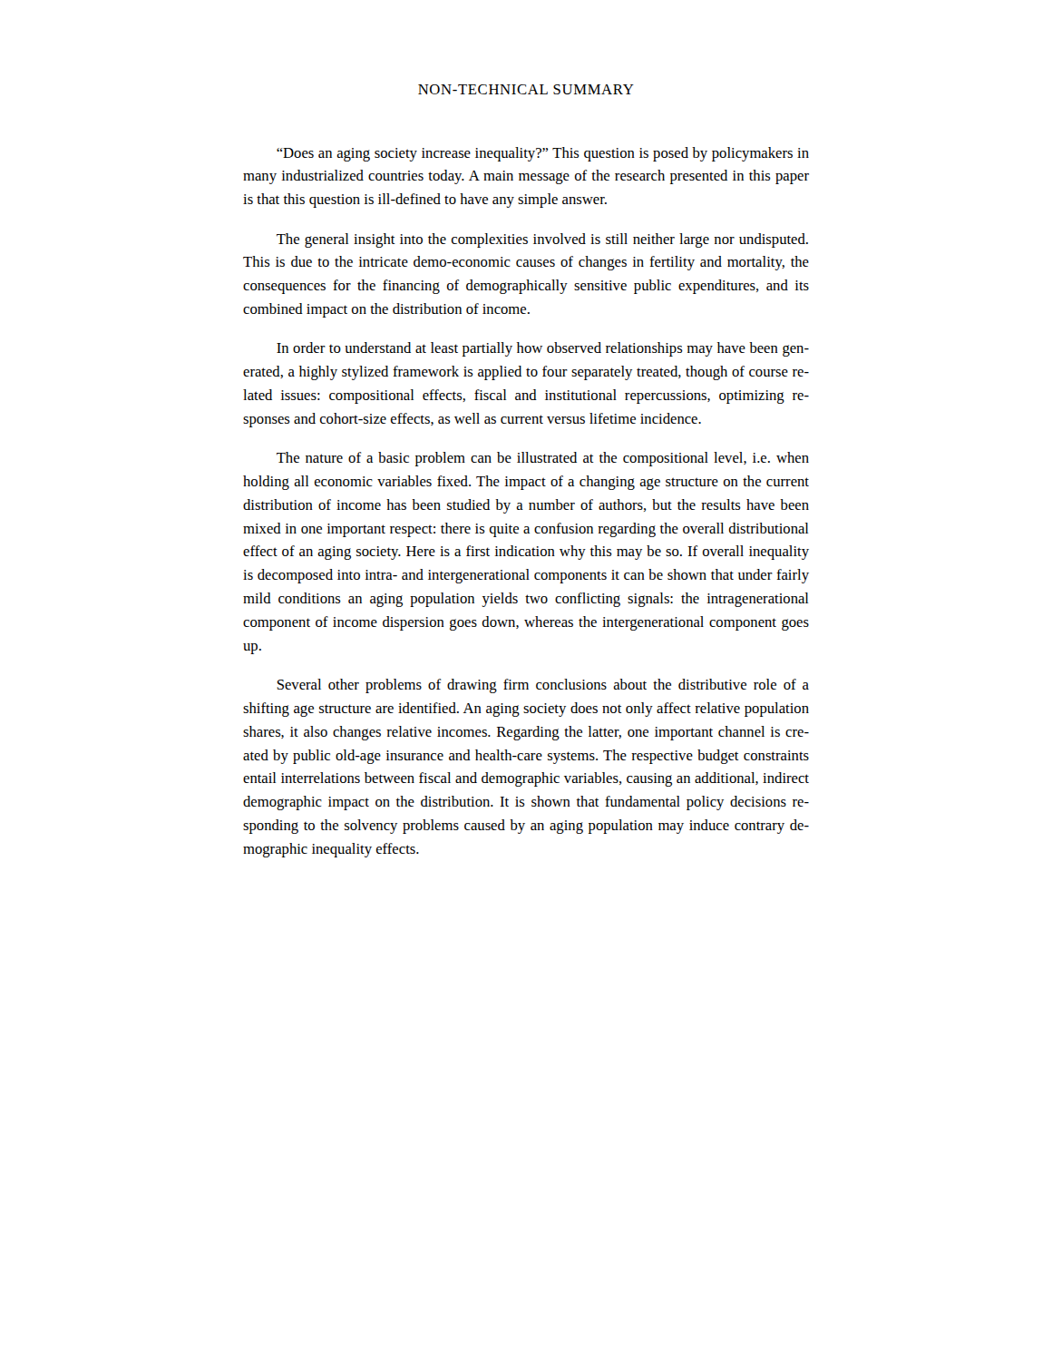NON-TECHNICAL SUMMARY
“Does an aging society increase inequality?” This question is posed by policymakers in many industrialized countries today. A main message of the research presented in this paper is that this question is ill-defined to have any simple answer.
The general insight into the complexities involved is still neither large nor undisputed. This is due to the intricate demo-economic causes of changes in fertility and mortality, the consequences for the financing of demographically sensitive public expenditures, and its combined impact on the distribution of income.
In order to understand at least partially how observed relationships may have been generated, a highly stylized framework is applied to four separately treated, though of course related issues: compositional effects, fiscal and institutional repercussions, optimizing responses and cohort-size effects, as well as current versus lifetime incidence.
The nature of a basic problem can be illustrated at the compositional level, i.e. when holding all economic variables fixed. The impact of a changing age structure on the current distribution of income has been studied by a number of authors, but the results have been mixed in one important respect: there is quite a confusion regarding the overall distributional effect of an aging society. Here is a first indication why this may be so. If overall inequality is decomposed into intra- and intergenerational components it can be shown that under fairly mild conditions an aging population yields two conflicting signals: the intragenerational component of income dispersion goes down, whereas the intergenerational component goes up.
Several other problems of drawing firm conclusions about the distributive role of a shifting age structure are identified. An aging society does not only affect relative population shares, it also changes relative incomes. Regarding the latter, one important channel is created by public old-age insurance and health-care systems. The respective budget constraints entail interrelations between fiscal and demographic variables, causing an additional, indirect demographic impact on the distribution. It is shown that fundamental policy decisions responding to the solvency problems caused by an aging population may induce contrary demographic inequality effects.